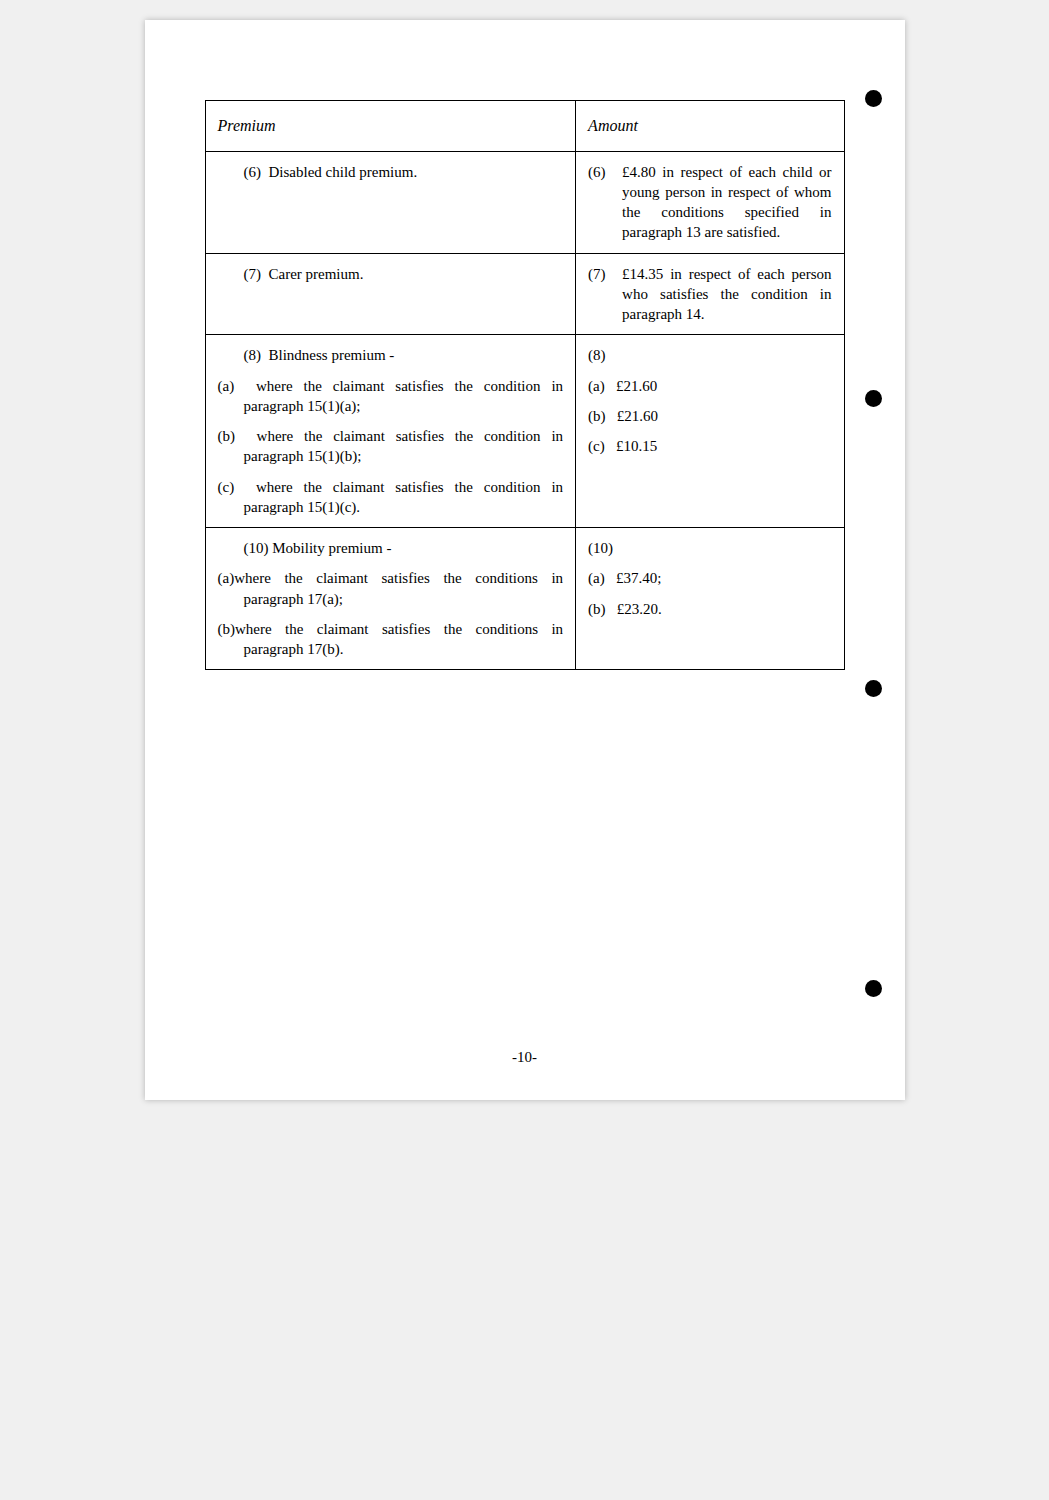| Premium | Amount |
| --- | --- |
| (6) Disabled child premium. | (6) £4.80 in respect of each child or young person in respect of whom the conditions specified in paragraph 13 are satisfied. |
| (7) Carer premium. | (7) £14.35 in respect of each person who satisfies the condition in paragraph 14. |
| (8) Blindness premium - (a) where the claimant satisfies the condition in paragraph 15(1)(a); (b) where the claimant satisfies the condition in paragraph 15(1)(b); (c) where the claimant satisfies the condition in paragraph 15(1)(c). | (8) (a) £21.60 (b) £21.60 (c) £10.15 |
| (10) Mobility premium - (a)where the claimant satisfies the conditions in paragraph 17(a); (b)where the claimant satisfies the conditions in paragraph 17(b). | (10) (a) £37.40; (b) £23.20. |
-10-